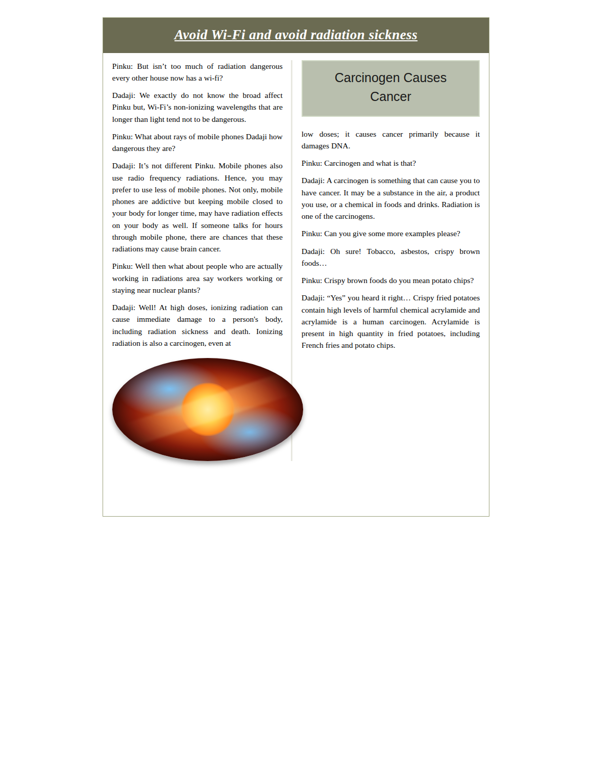Avoid Wi-Fi and avoid radiation sickness
Pinku: But isn’t too much of radiation dangerous every other house now has a wi-fi?
Dadaji: We exactly do not know the broad affect Pinku but, Wi-Fi’s non-ionizing wavelengths that are longer than light tend not to be dangerous.
Pinku: What about rays of mobile phones Dadaji how dangerous they are?
Dadaji: It’s not different Pinku. Mobile phones also use radio frequency radiations. Hence, you may prefer to use less of mobile phones. Not only, mobile phones are addictive but keeping mobile closed to your body for longer time, may have radiation effects on your body as well. If someone talks for hours through mobile phone, there are chances that these radiations may cause brain cancer.
Pinku: Well then what about people who are actually working in radiations area say workers working or staying near nuclear plants?
Dadaji: Well! At high doses, ionizing radiation can cause immediate damage to a person's body, including radiation sickness and death. Ionizing radiation is also a carcinogen, even at
Carcinogen Causes Cancer
low doses; it causes cancer primarily because it damages DNA.
Pinku: Carcinogen and what is that?
Dadaji: A carcinogen is something that can cause you to have cancer. It may be a substance in the air, a product you use, or a chemical in foods and drinks. Radiation is one of the carcinogens.
Pinku: Can you give some more examples please?
Dadaji: Oh sure! Tobacco, asbestos, crispy brown foods…
Pinku: Crispy brown foods do you mean potato chips?
Dadaji: “Yes” you heard it right… Crispy fried potatoes contain high levels of harmful chemical acrylamide and acrylamide is a human carcinogen. Acrylamide is present in high quantity in fried potatoes, including French fries and potato chips.